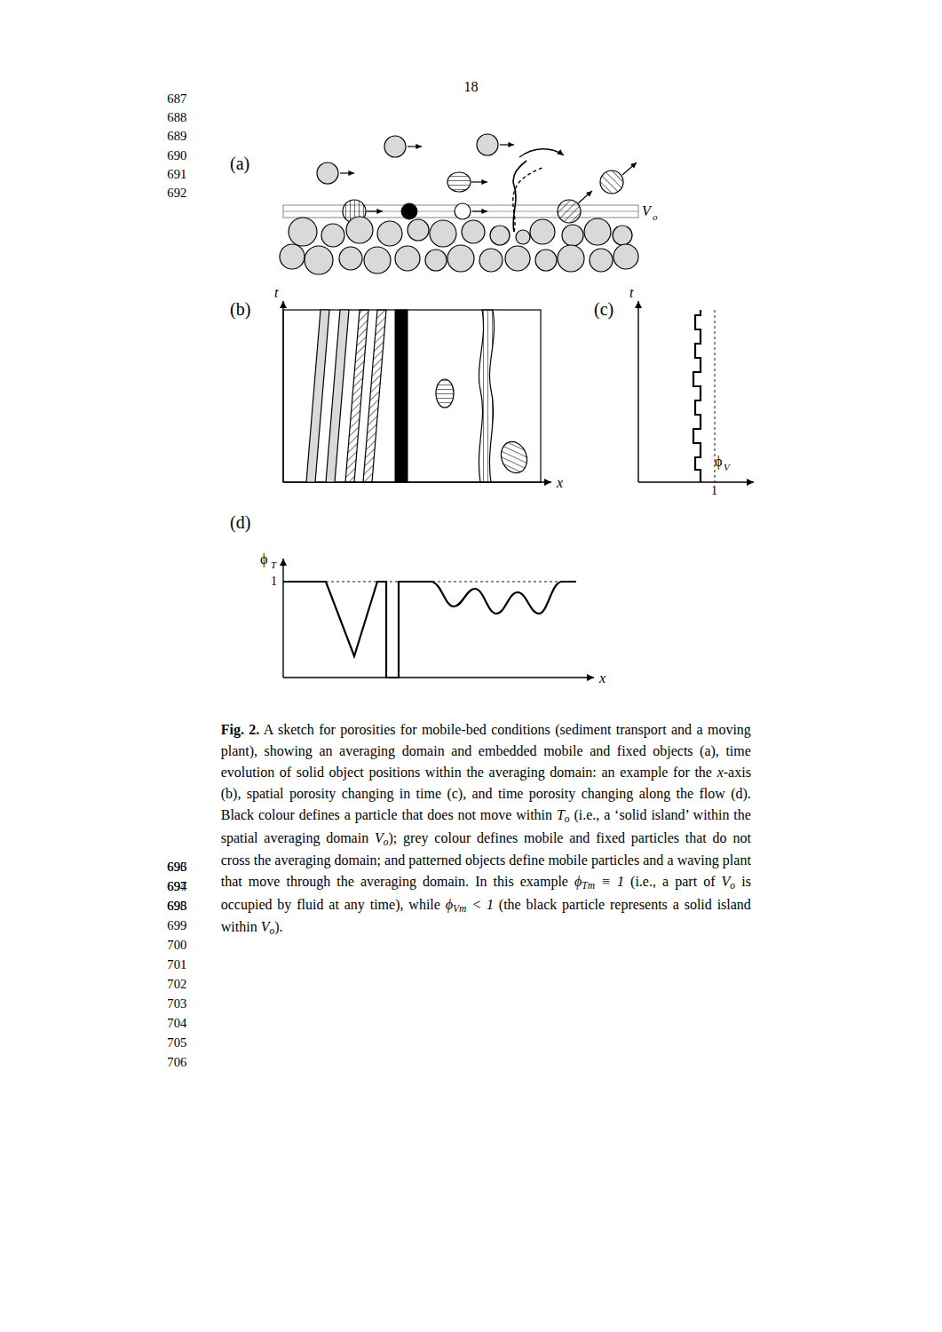18
687 688 689 690 691 692
(a) V o (b) t x (c) t ϕ V 1 (d) ϕ T x 1
693 694 695
Fig. 2. A sketch for porosities for mobile-bed conditions (sediment transport and a moving plant), showing an averaging domain and embedded mobile and fixed objects (a), time evolution of solid object positions within the averaging domain: an example for the x-axis (b), spatial porosity changing in time (c), and time porosity changing along the flow (d). Black colour defines a particle that does not move within To (i.e., a ‘solid island’ within the spatial averaging domain Vo); grey colour defines mobile and fixed particles that do not cross the averaging domain; and patterned objects define mobile particles and a waving plant that move through the averaging domain. In this example ϕTm ≡ 1 (i.e., a part of Vo is occupied by fluid at any time), while ϕVm < 1 (the black particle represents a solid island within Vo).
696 697 698 699 700 701 702 703 704 705 706